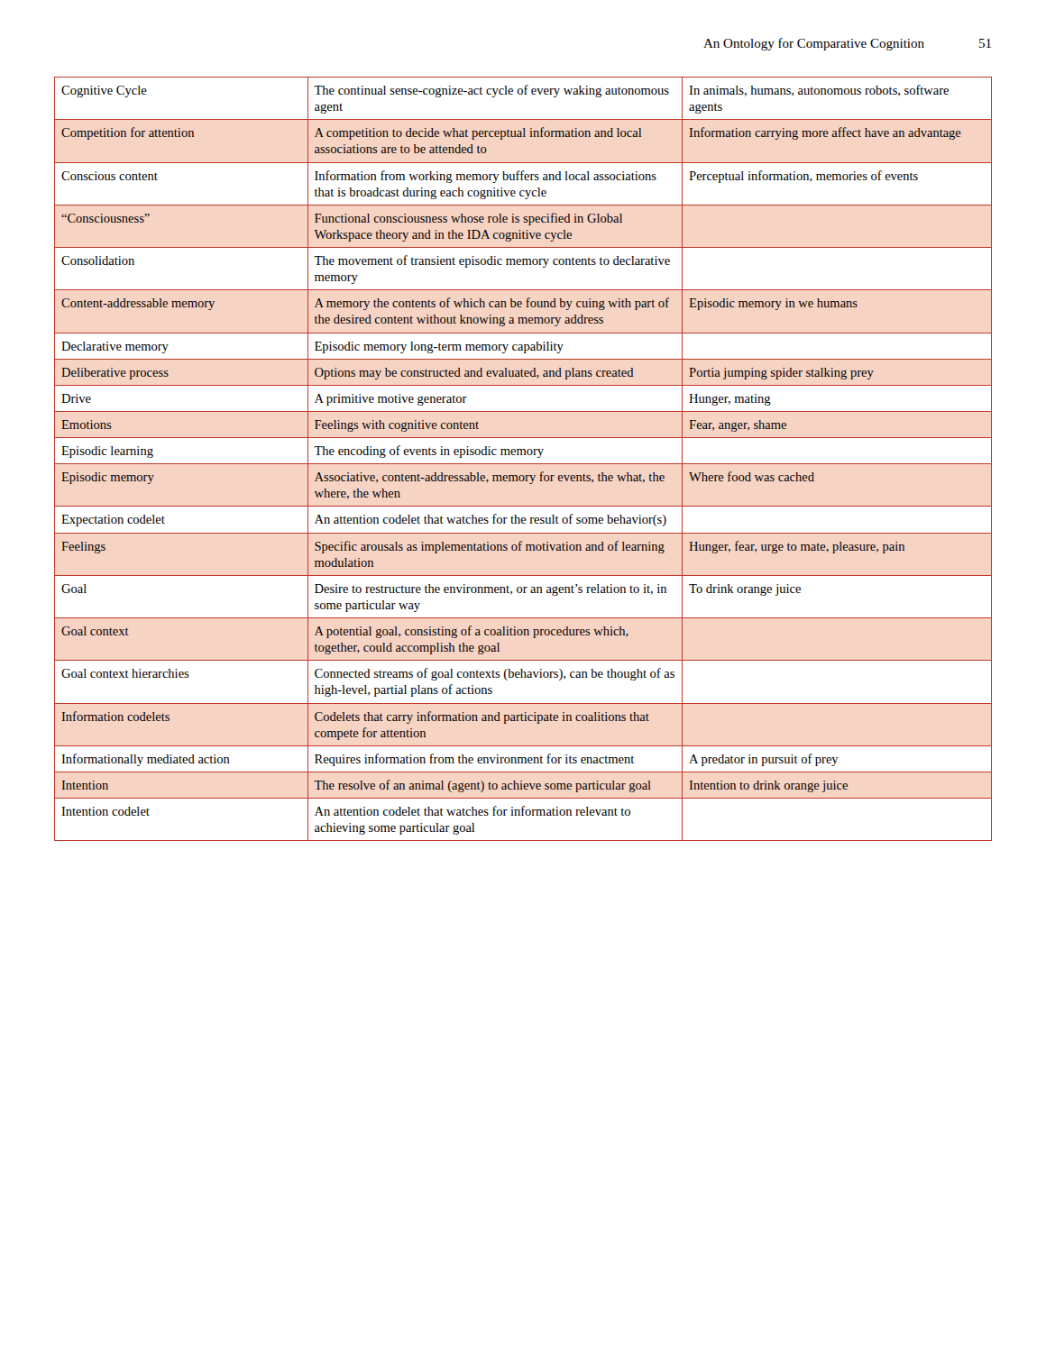An Ontology for Comparative Cognition 51
| Cognitive Cycle | The continual sense-cognize-act cycle of every waking autonomous agent | In animals, humans, autonomous robots, software agents |
| Competition for attention | A competition to decide what perceptual information and local associations are to be attended to | Information carrying more affect have an advantage |
| Conscious content | Information from working memory buffers and local associations that is broadcast during each cognitive cycle | Perceptual information, memories of events |
| “Consciousness” | Functional consciousness whose role is specified in Global Workspace theory and in the IDA cognitive cycle | |
| Consolidation | The movement of transient episodic memory contents to declarative memory | |
| Content-addressable memory | A memory the contents of which can be found by cuing with part of the desired content without knowing a memory address | Episodic memory in we humans |
| Declarative memory | Episodic memory long-term memory capability | |
| Deliberative process | Options may be constructed and evaluated, and plans created | Portia jumping spider stalking prey |
| Drive | A primitive motive generator | Hunger, mating |
| Emotions | Feelings with cognitive content | Fear, anger, shame |
| Episodic learning | The encoding of events in episodic memory | |
| Episodic memory | Associative, content-addressable, memory for events, the what, the where, the when | Where food was cached |
| Expectation codelet | An attention codelet that watches for the result of some behavior(s) | |
| Feelings | Specific arousals as implementations of motivation and of learning modulation | Hunger, fear, urge to mate, pleasure, pain |
| Goal | Desire to restructure the environment, or an agent’s relation to it, in some particular way | To drink orange juice |
| Goal context | A potential goal, consisting of a coalition procedures which, together, could accomplish the goal | |
| Goal context hierarchies | Connected streams of goal contexts (behaviors), can be thought of as high-level, partial plans of actions | |
| Information codelets | Codelets that carry information and participate in coalitions that compete for attention | |
| Informationally mediated action | Requires information from the environment for its enactment | A predator in pursuit of prey |
| Intention | The resolve of an animal (agent) to achieve some particular goal | Intention to drink orange juice |
| Intention codelet | An attention codelet that watches for information relevant to achieving some particular goal | |